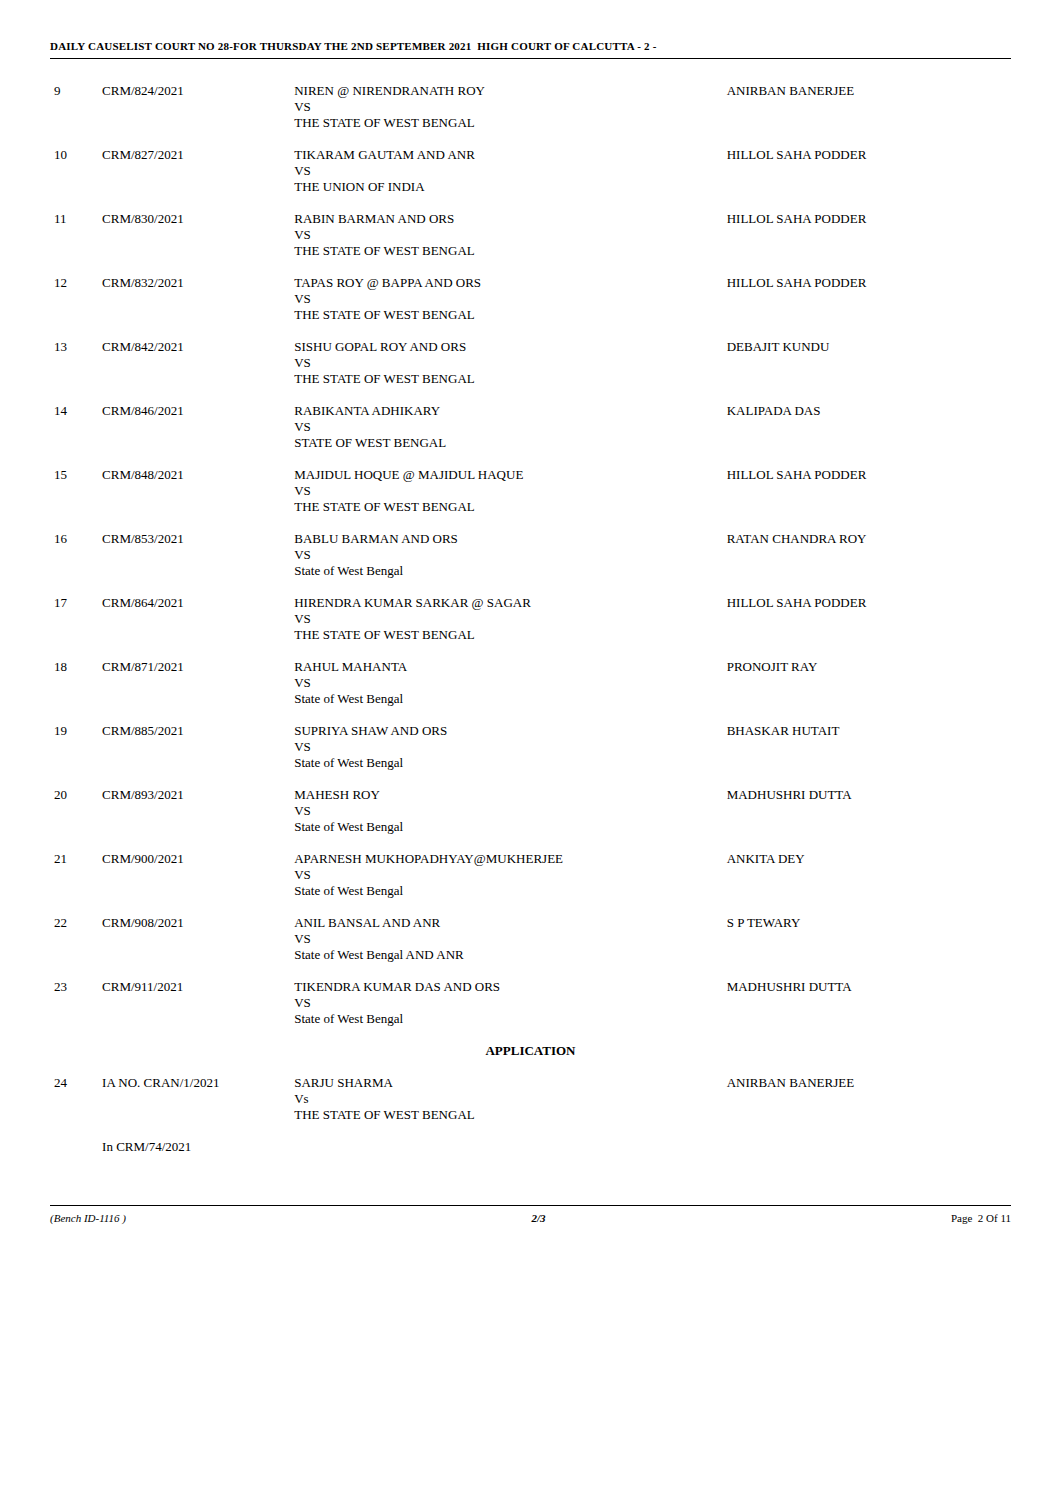DAILY CAUSELIST COURT NO 28-FOR THURSDAY THE 2ND SEPTEMBER 2021 HIGH COURT OF CALCUTTA - 2 -
| 9 | CRM/824/2021 | NIREN @ NIRENDRANATH ROY VS THE STATE OF WEST BENGAL | ANIRBAN BANERJEE |
| 10 | CRM/827/2021 | TIKARAM GAUTAM AND ANR VS THE UNION OF INDIA | HILLOL SAHA PODDER |
| 11 | CRM/830/2021 | RABIN BARMAN AND ORS VS THE STATE OF WEST BENGAL | HILLOL SAHA PODDER |
| 12 | CRM/832/2021 | TAPAS ROY @ BAPPA AND ORS VS THE STATE OF WEST BENGAL | HILLOL SAHA PODDER |
| 13 | CRM/842/2021 | SISHU GOPAL ROY AND ORS VS THE STATE OF WEST BENGAL | DEBAJIT KUNDU |
| 14 | CRM/846/2021 | RABIKANTA ADHIKARY VS STATE OF WEST BENGAL | KALIPADA DAS |
| 15 | CRM/848/2021 | MAJIDUL HOQUE @ MAJIDUL HAQUE VS THE STATE OF WEST BENGAL | HILLOL SAHA PODDER |
| 16 | CRM/853/2021 | BABLU BARMAN AND ORS VS State of West Bengal | RATAN CHANDRA ROY |
| 17 | CRM/864/2021 | HIRENDRA KUMAR SARKAR @ SAGAR VS THE STATE OF WEST BENGAL | HILLOL SAHA PODDER |
| 18 | CRM/871/2021 | RAHUL MAHANTA VS State of West Bengal | PRONOJIT RAY |
| 19 | CRM/885/2021 | SUPRIYA SHAW AND ORS VS State of West Bengal | BHASKAR HUTAIT |
| 20 | CRM/893/2021 | MAHESH ROY VS State of West Bengal | MADHUSHRI DUTTA |
| 21 | CRM/900/2021 | APARNESH MUKHOPADHYAY@MUKHERJEE VS State of West Bengal | ANKITA DEY |
| 22 | CRM/908/2021 | ANIL BANSAL AND ANR VS State of West Bengal AND ANR | S P TEWARY |
| 23 | CRM/911/2021 | TIKENDRA KUMAR DAS AND ORS VS State of West Bengal | MADHUSHRI DUTTA |
| APPLICATION |
| 24 | IA NO. CRAN/1/2021 | SARJU SHARMA Vs THE STATE OF WEST BENGAL | ANIRBAN BANERJEE |
| | In CRM/74/2021 | | |
(Bench ID-1116 )
2/3
Page 2 Of 11